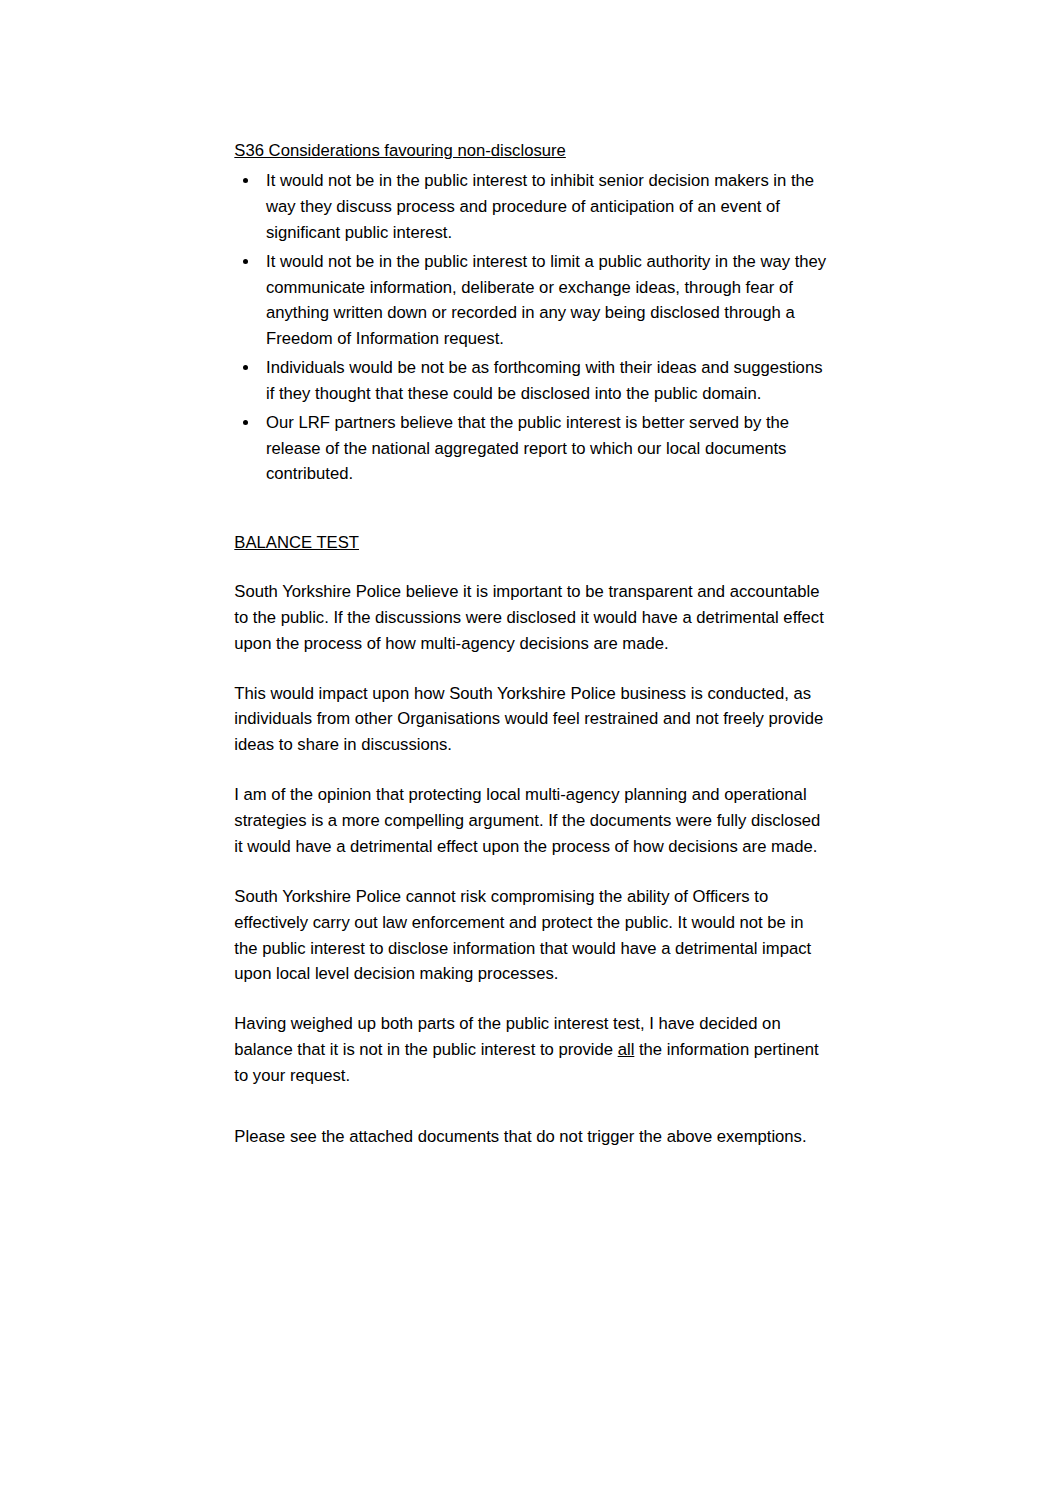S36 Considerations favouring non-disclosure
It would not be in the public interest to inhibit senior decision makers in the way they discuss process and procedure of anticipation of an event of significant public interest.
It would not be in the public interest to limit a public authority in the way they communicate information, deliberate or exchange ideas, through fear of anything written down or recorded in any way being disclosed through a Freedom of Information request.
Individuals would be not be as forthcoming with their ideas and suggestions if they thought that these could be disclosed into the public domain.
Our LRF partners believe that the public interest is better served by the release of the national aggregated report to which our local documents contributed.
BALANCE TEST
South Yorkshire Police believe it is important to be transparent and accountable to the public. If the discussions were disclosed it would have a detrimental effect upon the process of how multi-agency decisions are made.
This would impact upon how South Yorkshire Police business is conducted, as individuals from other Organisations would feel restrained and not freely provide ideas to share in discussions.
I am of the opinion that protecting local multi-agency planning and operational strategies is a more compelling argument. If the documents were fully disclosed it would have a detrimental effect upon the process of how decisions are made.
South Yorkshire Police cannot risk compromising the ability of Officers to effectively carry out law enforcement and protect the public. It would not be in the public interest to disclose information that would have a detrimental impact upon local level decision making processes.
Having weighed up both parts of the public interest test, I have decided on balance that it is not in the public interest to provide all the information pertinent to your request.
Please see the attached documents that do not trigger the above exemptions.